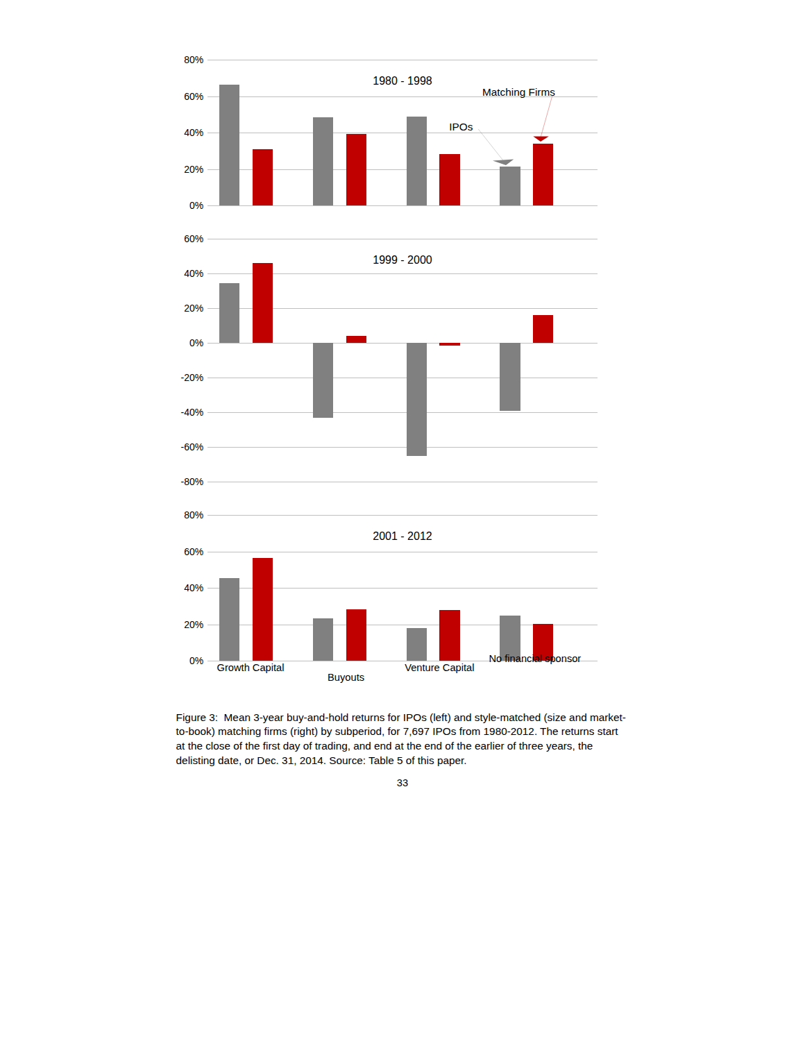scale: 0% .. 80% over 210px => 2.625 px per %
80%
60%
40%
20%
0%
1980 - 1998
Matching Firms
IPOs
60%
40%
20%
0%
-20%
-40%
-60%
-80%
1999 - 2000
80%
60%
40%
20%
0%
2001 - 2012
Growth Capital Buyouts Venture Capital No financial sponsor
Figure 3: Mean 3-year buy-and-hold returns for IPOs (left) and style-matched (size and market-to-book) matching firms (right) by subperiod, for 7,697 IPOs from 1980-2012. The returns start at the close of the first day of trading, and end at the end of the earlier of three years, the delisting date, or Dec. 31, 2014. Source: Table 5 of this paper.
33